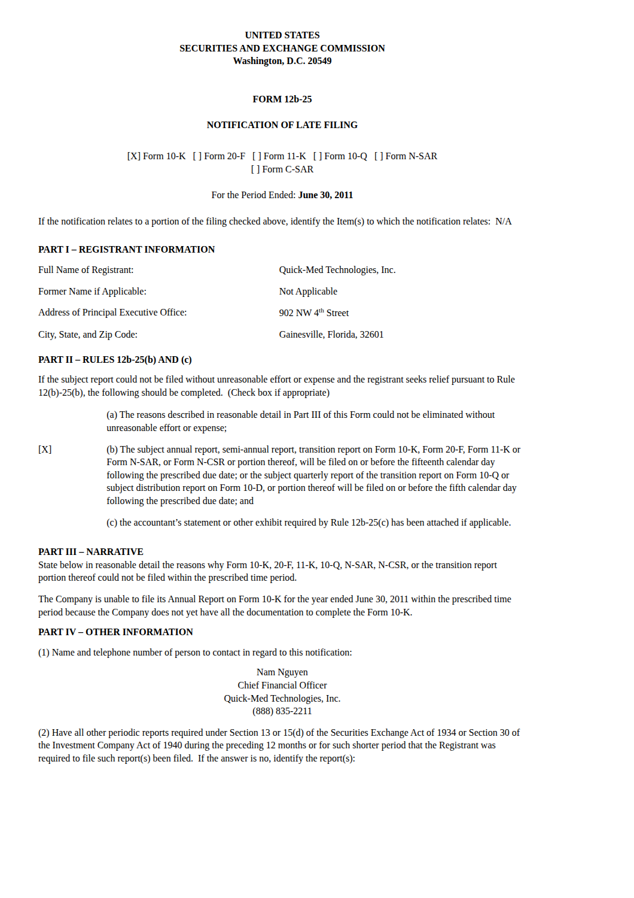UNITED STATES
SECURITIES AND EXCHANGE COMMISSION
Washington, D.C. 20549
FORM 12b-25
NOTIFICATION OF LATE FILING
[X] Form 10-K [ ] Form 20-F [ ] Form 11-K [ ] Form 10-Q [ ] Form N-SAR
[ ] Form C-SAR
For the Period Ended: June 30, 2011
If the notification relates to a portion of the filing checked above, identify the Item(s) to which the notification relates: N/A
PART I – REGISTRANT INFORMATION
| Full Name of Registrant: | Quick-Med Technologies, Inc. |
| Former Name if Applicable: | Not Applicable |
| Address of Principal Executive Office: | 902 NW 4 th Street |
| City, State, and Zip Code: | Gainesville, Florida, 32601 |
PART II – RULES 12b-25(b) AND (c)
If the subject report could not be filed without unreasonable effort or expense and the registrant seeks relief pursuant to Rule 12(b)-25(b), the following should be completed. (Check box if appropriate)
| | (a) The reasons described in reasonable detail in Part III of this Form could not be eliminated without unreasonable effort or expense; |
| [X] | (b) The subject annual report, semi-annual report, transition report on Form 10-K, Form 20-F, Form 11-K or Form N-SAR, or Form N-CSR or portion thereof, will be filed on or before the fifteenth calendar day following the prescribed due date; or the subject quarterly report of the transition report on Form 10-Q or subject distribution report on Form 10-D, or portion thereof will be filed on or before the fifth calendar day following the prescribed due date; and |
| | (c) the accountant’s statement or other exhibit required by Rule 12b-25(c) has been attached if applicable. |
PART III – NARRATIVE
State below in reasonable detail the reasons why Form 10-K, 20-F, 11-K, 10-Q, N-SAR, N-CSR, or the transition report portion thereof could not be filed within the prescribed time period.
The Company is unable to file its Annual Report on Form 10-K for the year ended June 30, 2011 within the prescribed time period because the Company does not yet have all the documentation to complete the Form 10-K.
PART IV – OTHER INFORMATION
(1) Name and telephone number of person to contact in regard to this notification:
Nam Nguyen
Chief Financial Officer
Quick-Med Technologies, Inc.
(888) 835-2211
(2) Have all other periodic reports required under Section 13 or 15(d) of the Securities Exchange Act of 1934 or Section 30 of the Investment Company Act of 1940 during the preceding 12 months or for such shorter period that the Registrant was required to file such report(s) been filed. If the answer is no, identify the report(s):